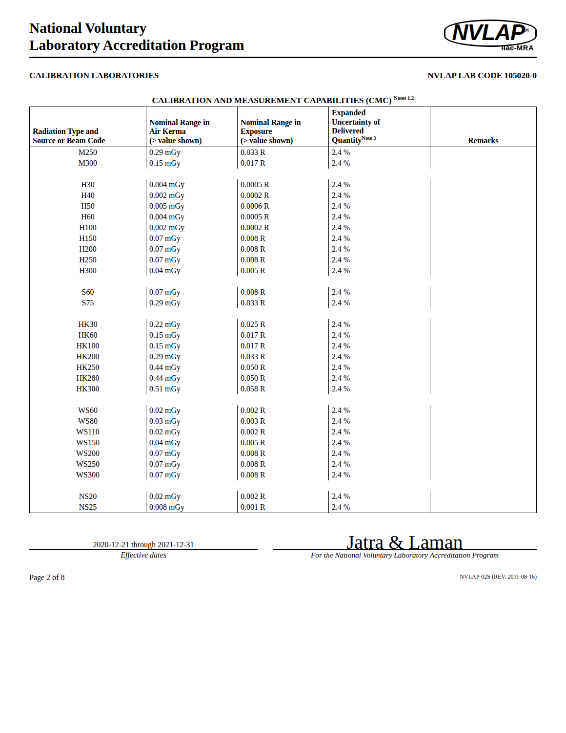National Voluntary
Laboratory Accreditation Program
NVLAP® ilac-MRA
CALIBRATION LABORATORIES NVLAP LAB CODE 105020-0
CALIBRATION AND MEASUREMENT CAPABILITIES (CMC) Notes 1,2
| Radiation Type and Source or Beam Code | Nominal Range in Air Kerma (≥ value shown) | Nominal Range in Exposure (≥ value shown) | Expanded Uncertainty of Delivered Quantity Note 3 | Remarks |
| --- | --- | --- | --- | --- |
| M250 | 0.29 mGy | 0.033 R | 2.4 % | |
| M300 | 0.15 mGy | 0.017 R | 2.4 % | |
| H30 | 0.004 mGy | 0.0005 R | 2.4 % | |
| H40 | 0.002 mGy | 0.0002 R | 2.4 % | |
| H50 | 0.005 mGy | 0.0006 R | 2.4 % | |
| H60 | 0.004 mGy | 0.0005 R | 2.4 % | |
| H100 | 0.002 mGy | 0.0002 R | 2.4 % | |
| H150 | 0.07 mGy | 0.008 R | 2.4 % | |
| H200 | 0.07 mGy | 0.008 R | 2.4 % | |
| H250 | 0.07 mGy | 0.008 R | 2.4 % | |
| H300 | 0.04 mGy | 0.005 R | 2.4 % | |
| S60 | 0.07 mGy | 0.008 R | 2.4 % | |
| S75 | 0.29 mGy | 0.033 R | 2.4 % | |
| HK30 | 0.22 mGy | 0.025 R | 2.4 % | |
| HK60 | 0.15 mGy | 0.017 R | 2.4 % | |
| HK100 | 0.15 mGy | 0.017 R | 2.4 % | |
| HK200 | 0.29 mGy | 0.033 R | 2.4 % | |
| HK250 | 0.44 mGy | 0.050 R | 2.4 % | |
| HK280 | 0.44 mGy | 0.050 R | 2.4 % | |
| HK300 | 0.51 mGy | 0.058 R | 2.4 % | |
| WS60 | 0.02 mGy | 0.002 R | 2.4 % | |
| WS80 | 0.03 mGy | 0.003 R | 2.4 % | |
| WS110 | 0.02 mGy | 0.002 R | 2.4 % | |
| WS150 | 0.04 mGy | 0.005 R | 2.4 % | |
| WS200 | 0.07 mGy | 0.008 R | 2.4 % | |
| WS250 | 0.07 mGy | 0.008 R | 2.4 % | |
| WS300 | 0.07 mGy | 0.008 R | 2.4 % | |
| NS20 | 0.02 mGy | 0.002 R | 2.4 % | |
| NS25 | 0.008 mGy | 0.001 R | 2.4 % | |
2020-12-21 through 2021-12-31
Effective dates
Jatra & Laman
For the National Voluntary Laboratory Accreditation Program
Page 2 of 8 NVLAP-02S (REV. 2011-08-16)